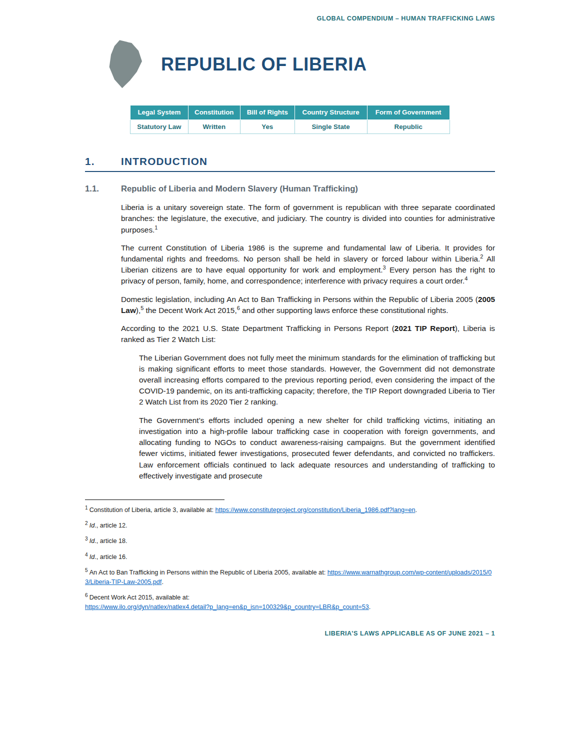Global Compendium – Human Trafficking Laws
REPUBLIC OF LIBERIA
| Legal System | Constitution | Bill of Rights | Country Structure | Form of Government |
| --- | --- | --- | --- | --- |
| Statutory Law | Written | Yes | Single State | Republic |
1. INTRODUCTION
1.1. Republic of Liberia and Modern Slavery (Human Trafficking)
Liberia is a unitary sovereign state. The form of government is republican with three separate coordinated branches: the legislature, the executive, and judiciary. The country is divided into counties for administrative purposes.1
The current Constitution of Liberia 1986 is the supreme and fundamental law of Liberia. It provides for fundamental rights and freedoms. No person shall be held in slavery or forced labour within Liberia.2 All Liberian citizens are to have equal opportunity for work and employment.3 Every person has the right to privacy of person, family, home, and correspondence; interference with privacy requires a court order.4
Domestic legislation, including An Act to Ban Trafficking in Persons within the Republic of Liberia 2005 (2005 Law),5 the Decent Work Act 2015,6 and other supporting laws enforce these constitutional rights.
According to the 2021 U.S. State Department Trafficking in Persons Report (2021 TIP Report), Liberia is ranked as Tier 2 Watch List:
The Liberian Government does not fully meet the minimum standards for the elimination of trafficking but is making significant efforts to meet those standards. However, the Government did not demonstrate overall increasing efforts compared to the previous reporting period, even considering the impact of the COVID-19 pandemic, on its anti-trafficking capacity; therefore, the TIP Report downgraded Liberia to Tier 2 Watch List from its 2020 Tier 2 ranking.
The Government’s efforts included opening a new shelter for child trafficking victims, initiating an investigation into a high-profile labour trafficking case in cooperation with foreign governments, and allocating funding to NGOs to conduct awareness-raising campaigns. But the government identified fewer victims, initiated fewer investigations, prosecuted fewer defendants, and convicted no traffickers. Law enforcement officials continued to lack adequate resources and understanding of trafficking to effectively investigate and prosecute
1 Constitution of Liberia, article 3, available at: https://www.constituteproject.org/constitution/Liberia_1986.pdf?lang=en.
2 Id., article 12.
3 Id., article 18.
4 Id., article 16.
5 An Act to Ban Trafficking in Persons within the Republic of Liberia 2005, available at: https://www.warnathgroup.com/wp-content/uploads/2015/03/Liberia-TIP-Law-2005.pdf.
6 Decent Work Act 2015, available at:
https://www.ilo.org/dyn/natlex/natlex4.detail?p_lang=en&p_isn=100329&p_country=LBR&p_count=53.
Liberia’s laws applicable as of June 2021 – 1